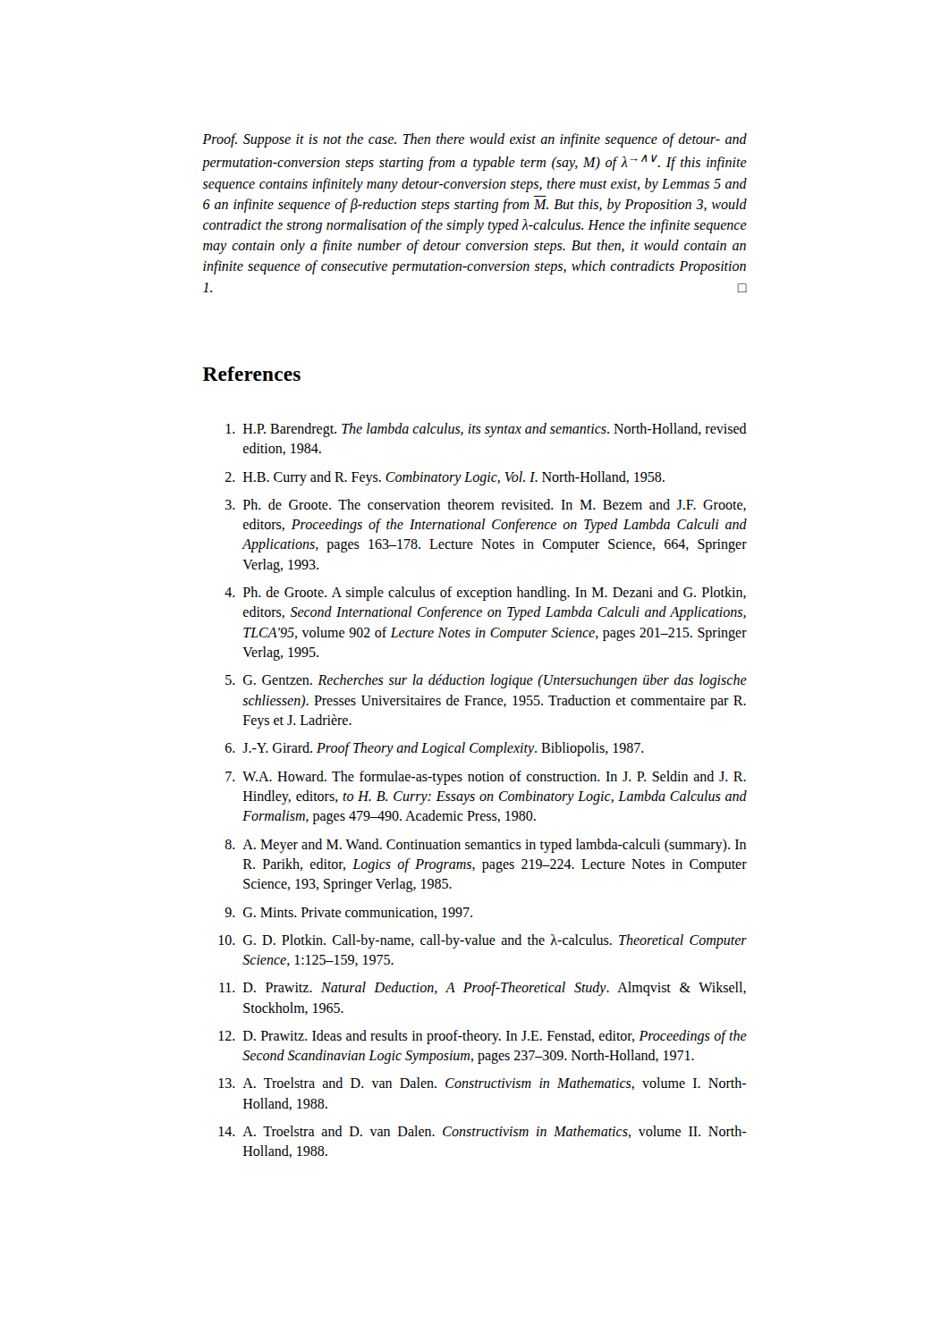Proof. Suppose it is not the case. Then there would exist an infinite sequence of detour- and permutation-conversion steps starting from a typable term (say, M) of λ→∧∨. If this infinite sequence contains infinitely many detour-conversion steps, there must exist, by Lemmas 5 and 6 an infinite sequence of β-reduction steps starting from M. But this, by Proposition 3, would contradict the strong normalisation of the simply typed λ-calculus. Hence the infinite sequence may contain only a finite number of detour conversion steps. But then, it would contain an infinite sequence of consecutive permutation-conversion steps, which contradicts Proposition 1.□
References
H.P. Barendregt. The lambda calculus, its syntax and semantics. North-Holland, revised edition, 1984.
H.B. Curry and R. Feys. Combinatory Logic, Vol. I. North-Holland, 1958.
Ph. de Groote. The conservation theorem revisited. In M. Bezem and J.F. Groote, editors, Proceedings of the International Conference on Typed Lambda Calculi and Applications, pages 163–178. Lecture Notes in Computer Science, 664, Springer Verlag, 1993.
Ph. de Groote. A simple calculus of exception handling. In M. Dezani and G. Plotkin, editors, Second International Conference on Typed Lambda Calculi and Applications, TLCA'95, volume 902 of Lecture Notes in Computer Science, pages 201–215. Springer Verlag, 1995.
G. Gentzen. Recherches sur la déduction logique (Untersuchungen über das logische schliessen). Presses Universitaires de France, 1955. Traduction et commentaire par R. Feys et J. Ladrière.
J.-Y. Girard. Proof Theory and Logical Complexity. Bibliopolis, 1987.
W.A. Howard. The formulae-as-types notion of construction. In J. P. Seldin and J. R. Hindley, editors, to H. B. Curry: Essays on Combinatory Logic, Lambda Calculus and Formalism, pages 479–490. Academic Press, 1980.
A. Meyer and M. Wand. Continuation semantics in typed lambda-calculi (summary). In R. Parikh, editor, Logics of Programs, pages 219–224. Lecture Notes in Computer Science, 193, Springer Verlag, 1985.
G. Mints. Private communication, 1997.
G. D. Plotkin. Call-by-name, call-by-value and the λ-calculus. Theoretical Computer Science, 1:125–159, 1975.
D. Prawitz. Natural Deduction, A Proof-Theoretical Study. Almqvist & Wiksell, Stockholm, 1965.
D. Prawitz. Ideas and results in proof-theory. In J.E. Fenstad, editor, Proceedings of the Second Scandinavian Logic Symposium, pages 237–309. North-Holland, 1971.
A. Troelstra and D. van Dalen. Constructivism in Mathematics, volume I. North-Holland, 1988.
A. Troelstra and D. van Dalen. Constructivism in Mathematics, volume II. North-Holland, 1988.